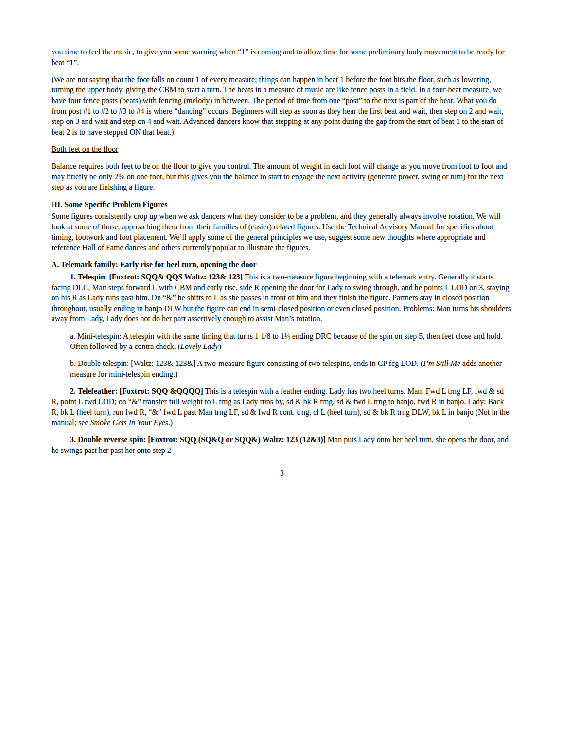you time to feel the music, to give you some warning when “1” is coming and to allow time for some preliminary body movement to be ready for beat “1”.
(We are not saying that the foot falls on count 1 of every measure; things can happen in beat 1 before the foot hits the floor, such as lowering, turning the upper body, giving the CBM to start a turn. The beats in a measure of music are like fence posts in a field. In a four-beat measure, we have four fence posts (beats) with fencing (melody) in between. The period of time from one “post” to the next is part of the beat. What you do from post #1 to #2 to #3 to #4 is where “dancing” occurs. Beginners will step as soon as they hear the first beat and wait, then step on 2 and wait, step on 3 and wait and step on 4 and wait. Advanced dancers know that stepping at any point during the gap from the start of beat 1 to the start of beat 2 is to have stepped ON that beat.)
Both feet on the floor
Balance requires both feet to be on the floor to give you control. The amount of weight in each foot will change as you move from foot to foot and may briefly be only 2% on one foot, but this gives you the balance to start to engage the next activity (generate power, swing or turn) for the next step as you are finishing a figure.
III. Some Specific Problem Figures
Some figures consistently crop up when we ask dancers what they consider to be a problem, and they generally always involve rotation. We will look at some of those, approaching them from their families of (easier) related figures. Use the Technical Advisory Manual for specifics about timing, footwork and foot placement. We’ll apply some of the general principles we use, suggest some new thoughts where appropriate and reference Hall of Fame dances and others currently popular to illustrate the figures.
A. Telemark family: Early rise for heel turn, opening the door
1. Telespin: [Foxtrot: SQQ& QQS Waltz: 123& 123] This is a two-measure figure beginning with a telemark entry. Generally it starts facing DLC, Man steps forward L with CBM and early rise, side R opening the door for Lady to swing through, and he points L LOD on 3, staying on his R as Lady runs past him. On “&” he shifts to L as she passes in front of him and they finish the figure. Partners stay in closed position throughout, usually ending in banjo DLW but the figure can end in semi-closed position or even closed position. Problems: Man turns his shoulders away from Lady, Lady does not do her part assertively enough to assist Man’s rotation.
a. Mini-telespin: A telespin with the same timing that turns 1 1/8 to 1¼ ending DRC because of the spin on step 5, then feet close and hold. Often followed by a contra check. (Lovely Lady)
b. Double telespin: [Waltz: 123& 123&] A two-measure figure consisting of two telespins, ends in CP fcg LOD. (I’m Still Me adds another measure for mini-telespin ending.)
2. Telefeather: [Foxtrot: SQQ &QQQQ] This is a telespin with a feather ending. Lady has two heel turns. Man: Fwd L trng LF, fwd & sd R, point L twd LOD; on “&” transfer full weight to L trng as Lady runs by, sd & bk R trng, sd & fwd L trng to banjo, fwd R in banjo. Lady: Back R, bk L (heel turn), run fwd R, “&” fwd L past Man trng LF, sd & fwd R cont. trng, cl L (heel turn), sd & bk R trng DLW, bk L in banjo (Not in the manual; see Smoke Gets In Your Eyes.)
3. Double reverse spin: [Foxtrot: SQQ (SQ&Q or SQQ&) Waltz: 123 (12&3)] Man puts Lady onto her heel turn, she opens the door, and he swings past her past her onto step 2
3